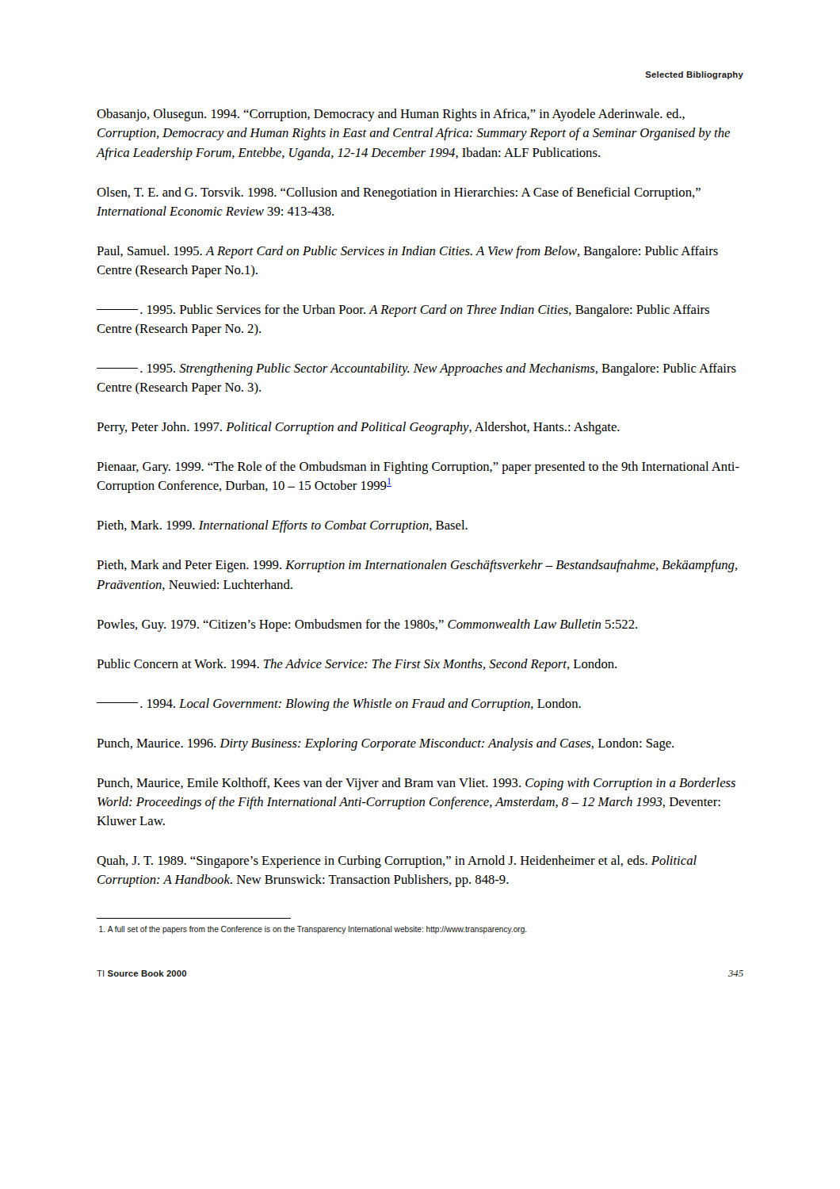Selected Bibliography
Obasanjo, Olusegun. 1994. “Corruption, Democracy and Human Rights in Africa,” in Ayodele Aderinwale. ed., Corruption, Democracy and Human Rights in East and Central Africa: Summary Report of a Seminar Organised by the Africa Leadership Forum, Entebbe, Uganda, 12-14 December 1994, Ibadan: ALF Publications.
Olsen, T. E. and G. Torsvik. 1998. “Collusion and Renegotiation in Hierarchies: A Case of Beneficial Corruption,” International Economic Review 39: 413-438.
Paul, Samuel. 1995. A Report Card on Public Services in Indian Cities. A View from Below, Bangalore: Public Affairs Centre (Research Paper No.1).
. 1995. Public Services for the Urban Poor. A Report Card on Three Indian Cities, Bangalore: Public Affairs Centre (Research Paper No. 2).
. 1995. Strengthening Public Sector Accountability. New Approaches and Mechanisms, Bangalore: Public Affairs Centre (Research Paper No. 3).
Perry, Peter John. 1997. Political Corruption and Political Geography, Aldershot, Hants.: Ashgate.
Pienaar, Gary. 1999. “The Role of the Ombudsman in Fighting Corruption,” paper presented to the 9th International Anti-Corruption Conference, Durban, 10 – 15 October 19991
Pieth, Mark. 1999. International Efforts to Combat Corruption, Basel.
Pieth, Mark and Peter Eigen. 1999. Korruption im Internationalen Geschäftsverkehr – Bestandsaufnahme, Bekäampfung, Praävention, Neuwied: Luchterhand.
Powles, Guy. 1979. “Citizen’s Hope: Ombudsmen for the 1980s,” Commonwealth Law Bulletin 5:522.
Public Concern at Work. 1994. The Advice Service: The First Six Months, Second Report, London.
. 1994. Local Government: Blowing the Whistle on Fraud and Corruption, London.
Punch, Maurice. 1996. Dirty Business: Exploring Corporate Misconduct: Analysis and Cases, London: Sage.
Punch, Maurice, Emile Kolthoff, Kees van der Vijver and Bram van Vliet. 1993. Coping with Corruption in a Borderless World: Proceedings of the Fifth International Anti-Corruption Conference, Amsterdam, 8 – 12 March 1993, Deventer: Kluwer Law.
Quah, J. T. 1989. “Singapore’s Experience in Curbing Corruption,” in Arnold J. Heidenheimer et al, eds. Political Corruption: A Handbook. New Brunswick: Transaction Publishers, pp. 848-9.
A full set of the papers from the Conference is on the Transparency International website: http://www.transparency.org.
TI Source Book 2000
345